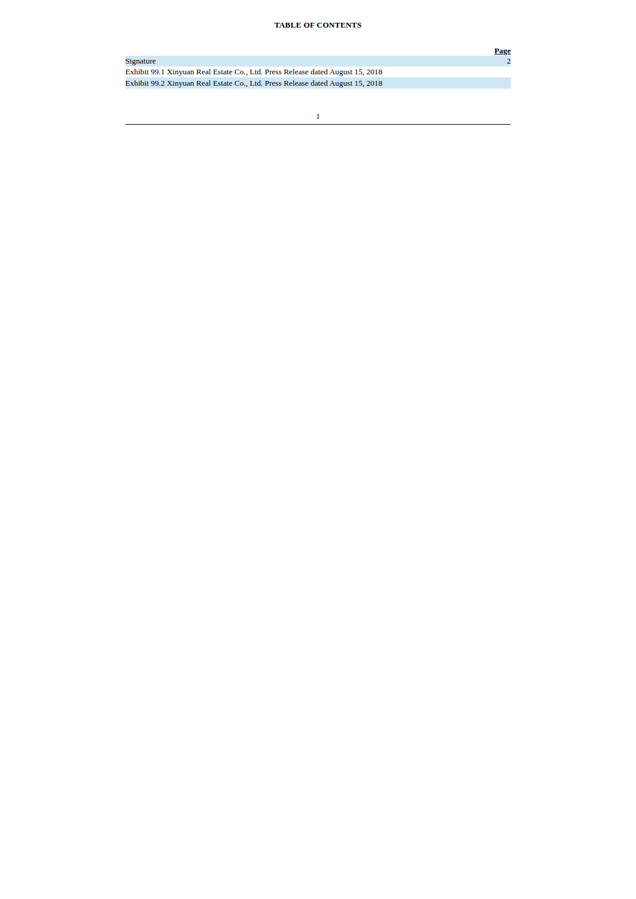TABLE OF CONTENTS
| | Page |
| Signature | 2 |
| Exhibit 99.1 Xinyuan Real Estate Co., Ltd. Press Release dated August 15, 2018 | |
| Exhibit 99.2 Xinyuan Real Estate Co., Ltd. Press Release dated August 15, 2018 | |
1